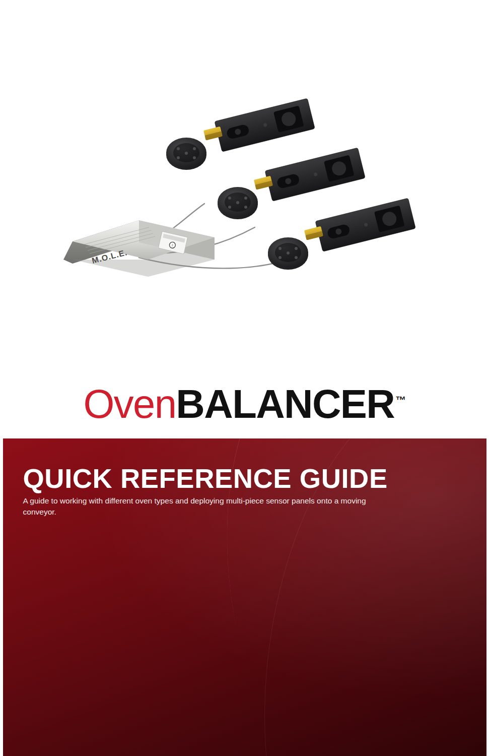OvenBALANCER data logger with three sensor panels A silver M.O.L.E. data logger connected by three thermocouple cables to three round sensor pucks, each attached to a rectangular black sensor panel. ! M.O.L.E.
Oven BALANCER™
QUICK REFERENCE GUIDE
A guide to working with different oven types and deploying multi-piece sensor panels onto a moving conveyor.